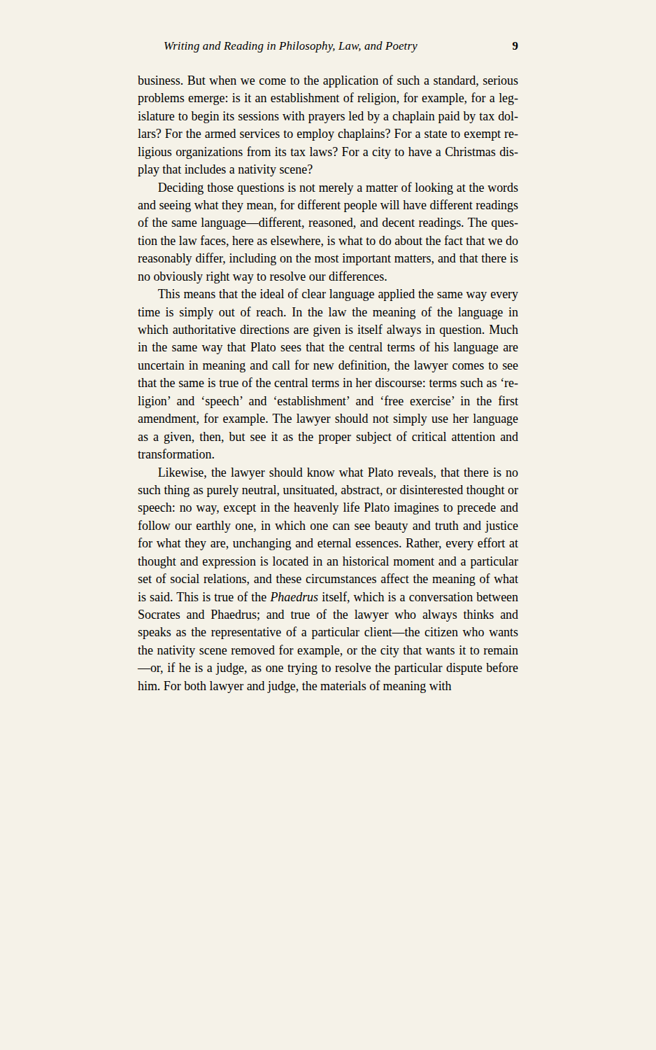Writing and Reading in Philosophy, Law, and Poetry 9
business. But when we come to the application of such a standard, serious problems emerge: is it an establishment of religion, for example, for a legislature to begin its sessions with prayers led by a chaplain paid by tax dollars? For the armed services to employ chaplains? For a state to exempt religious organizations from its tax laws? For a city to have a Christmas display that includes a nativity scene?
Deciding those questions is not merely a matter of looking at the words and seeing what they mean, for different people will have different readings of the same language—different, reasoned, and decent readings. The question the law faces, here as elsewhere, is what to do about the fact that we do reasonably differ, including on the most important matters, and that there is no obviously right way to resolve our differences.
This means that the ideal of clear language applied the same way every time is simply out of reach. In the law the meaning of the language in which authoritative directions are given is itself always in question. Much in the same way that Plato sees that the central terms of his language are uncertain in meaning and call for new definition, the lawyer comes to see that the same is true of the central terms in her discourse: terms such as ‘religion’ and ‘speech’ and ‘establishment’ and ‘free exercise’ in the first amendment, for example. The lawyer should not simply use her language as a given, then, but see it as the proper subject of critical attention and transformation.
Likewise, the lawyer should know what Plato reveals, that there is no such thing as purely neutral, unsituated, abstract, or disinterested thought or speech: no way, except in the heavenly life Plato imagines to precede and follow our earthly one, in which one can see beauty and truth and justice for what they are, unchanging and eternal essences. Rather, every effort at thought and expression is located in an historical moment and a particular set of social relations, and these circumstances affect the meaning of what is said. This is true of the Phaedrus itself, which is a conversation between Socrates and Phaedrus; and true of the lawyer who always thinks and speaks as the representative of a particular client—the citizen who wants the nativity scene removed for example, or the city that wants it to remain—or, if he is a judge, as one trying to resolve the particular dispute before him. For both lawyer and judge, the materials of meaning with